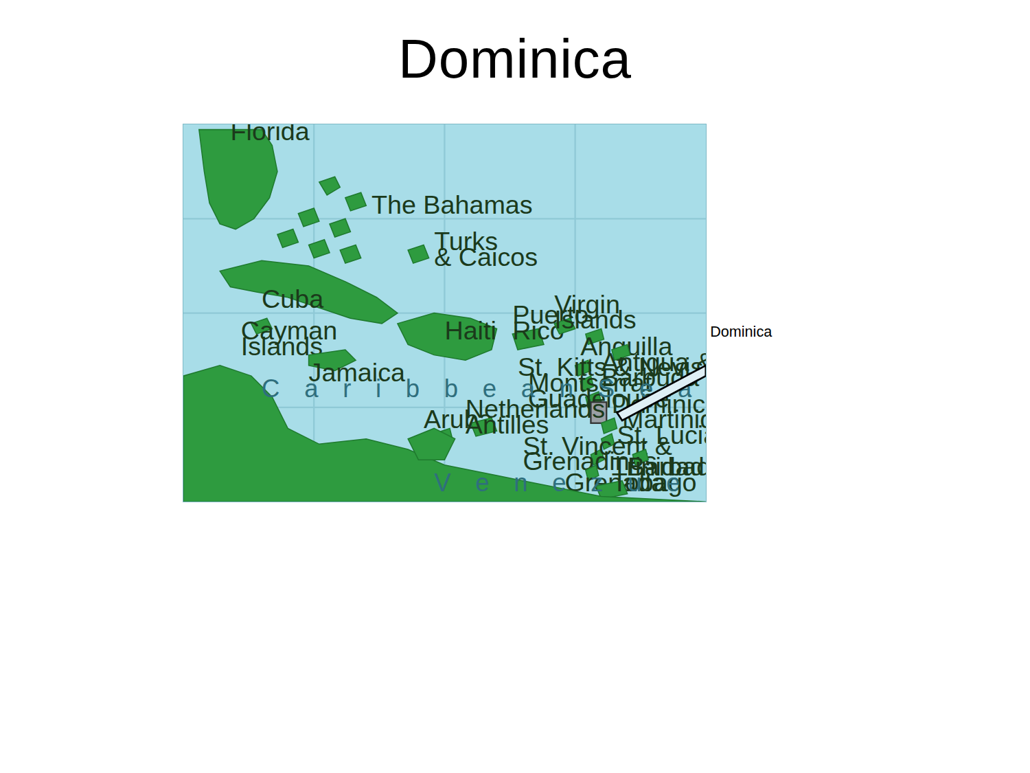Dominica
Florida The Bahamas Turks & Caicos Cuba Cayman Islands Jamaica Haiti Puerto Rico Virgin Islands Anguilla Antigua & Barbuda St. Kitts & Nevis Montserrat Guadeloupe Dominica Martinique St. Lucia St. Vincent & Grenadines Barbados Grenada Aruba Netherlands Antilles Trinidad & Tobago C a r i b b e a n S e a V e n e z u e l a
Dominica